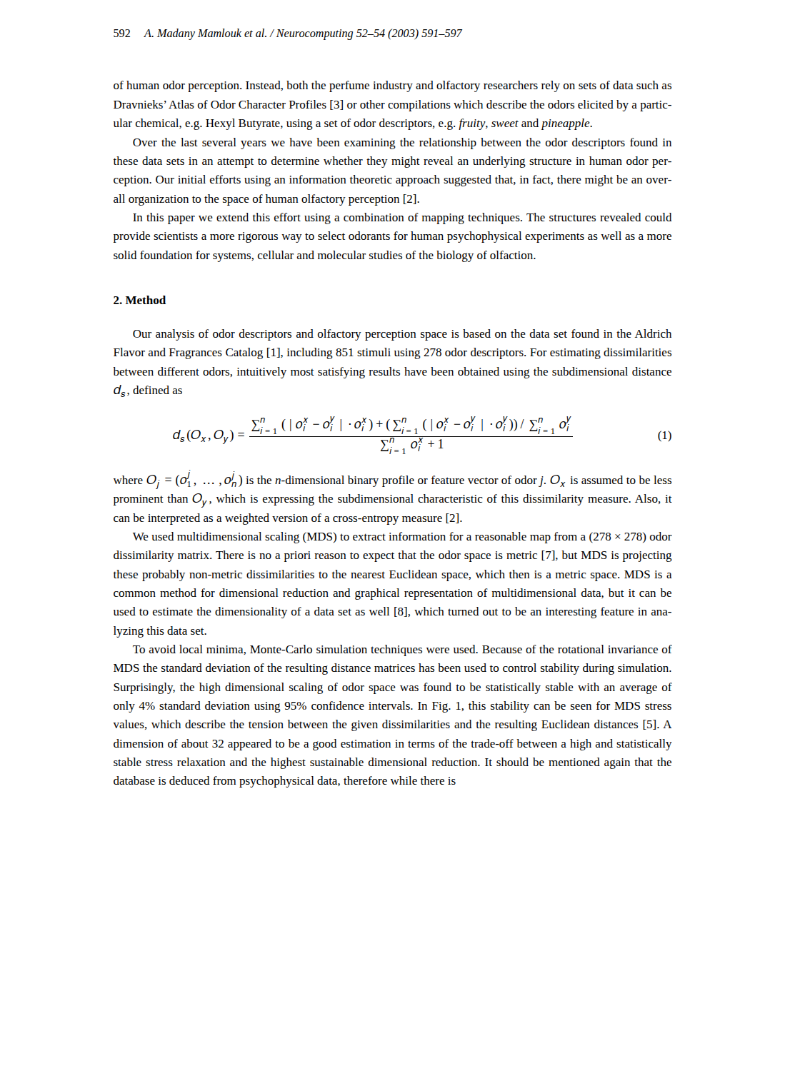592 A. Madany Mamlouk et al. / Neurocomputing 52–54 (2003) 591–597
of human odor perception. Instead, both the perfume industry and olfactory researchers rely on sets of data such as Dravnieks’ Atlas of Odor Character Profiles [3] or other compilations which describe the odors elicited by a particular chemical, e.g. Hexyl Butyrate, using a set of odor descriptors, e.g. fruity, sweet and pineapple.
Over the last several years we have been examining the relationship between the odor descriptors found in these data sets in an attempt to determine whether they might reveal an underlying structure in human odor perception. Our initial efforts using an information theoretic approach suggested that, in fact, there might be an overall organization to the space of human olfactory perception [2].
In this paper we extend this effort using a combination of mapping techniques. The structures revealed could provide scientists a more rigorous way to select odorants for human psychophysical experiments as well as a more solid foundation for systems, cellular and molecular studies of the biology of olfaction.
2. Method
Our analysis of odor descriptors and olfactory perception space is based on the data set found in the Aldrich Flavor and Fragrances Catalog [1], including 851 stimuli using 278 odor descriptors. For estimating dissimilarities between different odors, intuitively most satisfying results have been obtained using the subdimensional distance ds, defined as
ds (Ox,Oy) = ∑i=1n (|oix−oiy|⋅oix) + ( ∑i=1n (|oix−oiy|⋅oiy) ) / ∑i=1n oiy ∑i=1n oix +1
(1)
where Oj=(o1j,…,onj) is the n-dimensional binary profile or feature vector of odor j. Ox is assumed to be less prominent than Oy, which is expressing the subdimensional characteristic of this dissimilarity measure. Also, it can be interpreted as a weighted version of a cross-entropy measure [2].
We used multidimensional scaling (MDS) to extract information for a reasonable map from a (278 × 278) odor dissimilarity matrix. There is no a priori reason to expect that the odor space is metric [7], but MDS is projecting these probably non-metric dissimilarities to the nearest Euclidean space, which then is a metric space. MDS is a common method for dimensional reduction and graphical representation of multidimensional data, but it can be used to estimate the dimensionality of a data set as well [8], which turned out to be an interesting feature in analyzing this data set.
To avoid local minima, Monte-Carlo simulation techniques were used. Because of the rotational invariance of MDS the standard deviation of the resulting distance matrices has been used to control stability during simulation. Surprisingly, the high dimensional scaling of odor space was found to be statistically stable with an average of only 4% standard deviation using 95% confidence intervals. In Fig. 1, this stability can be seen for MDS stress values, which describe the tension between the given dissimilarities and the resulting Euclidean distances [5]. A dimension of about 32 appeared to be a good estimation in terms of the trade-off between a high and statistically stable stress relaxation and the highest sustainable dimensional reduction. It should be mentioned again that the database is deduced from psychophysical data, therefore while there is